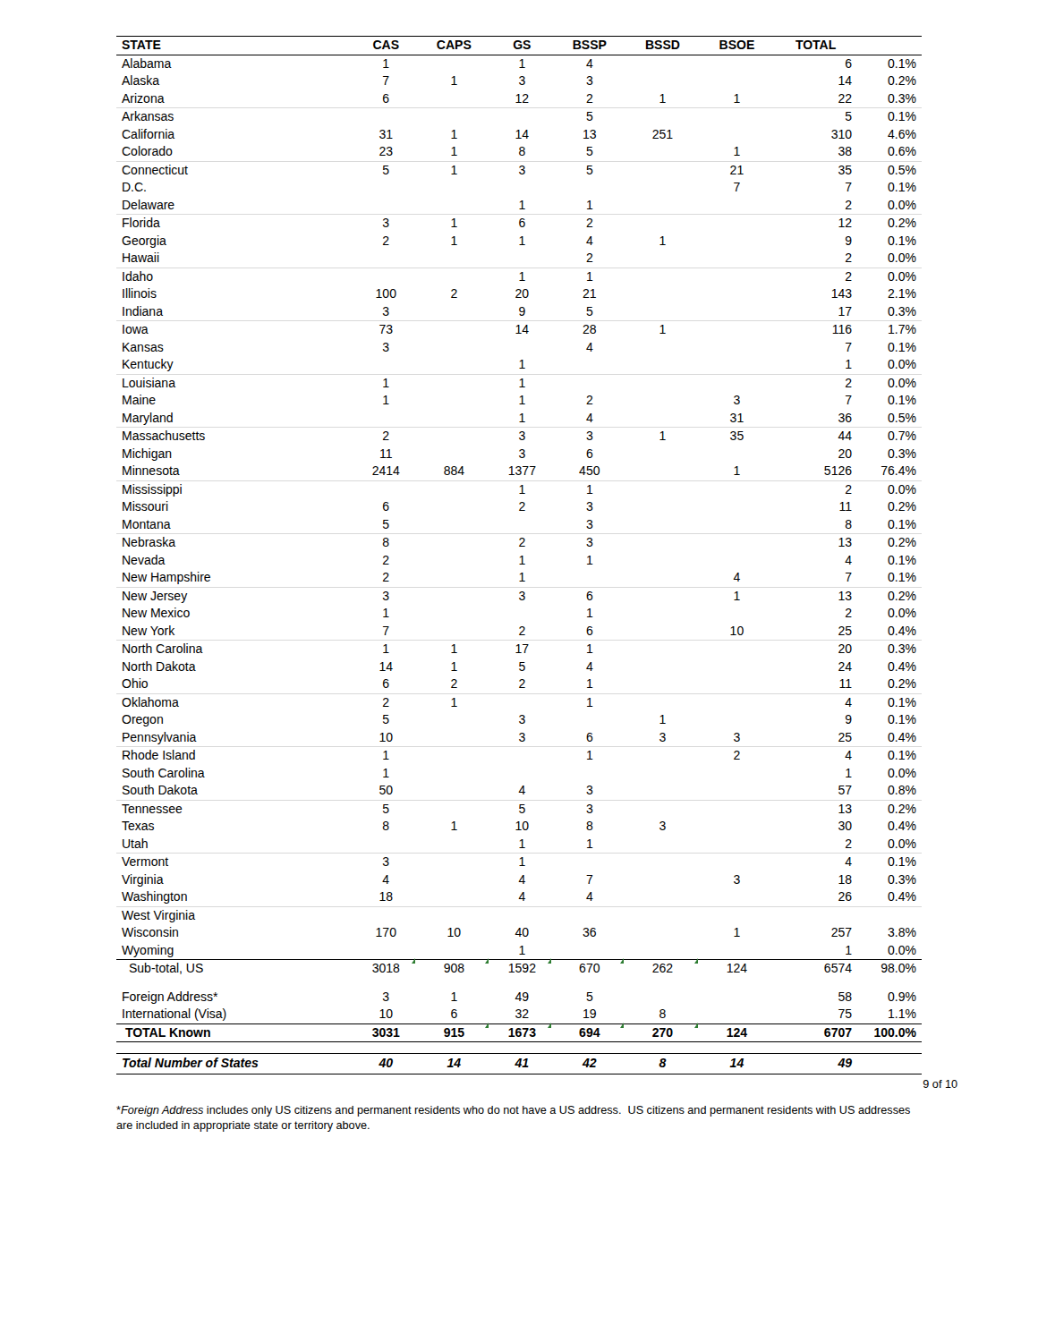| STATE | CAS | CAPS | GS | BSSP | BSSD | BSOE | TOTAL | |
| --- | --- | --- | --- | --- | --- | --- | --- | --- |
| Alabama | 1 | | 1 | 4 | | | 6 | 0.1% |
| Alaska | 7 | 1 | 3 | 3 | | | 14 | 0.2% |
| Arizona | 6 | | 12 | 2 | 1 | 1 | 22 | 0.3% |
| Arkansas | | | | 5 | | | 5 | 0.1% |
| California | 31 | 1 | 14 | 13 | 251 | | 310 | 4.6% |
| Colorado | 23 | 1 | 8 | 5 | | 1 | 38 | 0.6% |
| Connecticut | 5 | 1 | 3 | 5 | | 21 | 35 | 0.5% |
| D.C. | | | | | | 7 | 7 | 0.1% |
| Delaware | | | 1 | 1 | | | 2 | 0.0% |
| Florida | 3 | 1 | 6 | 2 | | | 12 | 0.2% |
| Georgia | 2 | 1 | 1 | 4 | 1 | | 9 | 0.1% |
| Hawaii | | | | 2 | | | 2 | 0.0% |
| Idaho | | | 1 | 1 | | | 2 | 0.0% |
| Illinois | 100 | 2 | 20 | 21 | | | 143 | 2.1% |
| Indiana | 3 | | 9 | 5 | | | 17 | 0.3% |
| Iowa | 73 | | 14 | 28 | 1 | | 116 | 1.7% |
| Kansas | 3 | | | 4 | | | 7 | 0.1% |
| Kentucky | | | 1 | | | | 1 | 0.0% |
| Louisiana | 1 | | 1 | | | | 2 | 0.0% |
| Maine | 1 | | 1 | 2 | | 3 | 7 | 0.1% |
| Maryland | | | 1 | 4 | | 31 | 36 | 0.5% |
| Massachusetts | 2 | | 3 | 3 | 1 | 35 | 44 | 0.7% |
| Michigan | 11 | | 3 | 6 | | | 20 | 0.3% |
| Minnesota | 2414 | 884 | 1377 | 450 | | 1 | 5126 | 76.4% |
| Mississippi | | | 1 | 1 | | | 2 | 0.0% |
| Missouri | 6 | | 2 | 3 | | | 11 | 0.2% |
| Montana | 5 | | | 3 | | | 8 | 0.1% |
| Nebraska | 8 | | 2 | 3 | | | 13 | 0.2% |
| Nevada | 2 | | 1 | 1 | | | 4 | 0.1% |
| New Hampshire | 2 | | 1 | | | 4 | 7 | 0.1% |
| New Jersey | 3 | | 3 | 6 | | 1 | 13 | 0.2% |
| New Mexico | 1 | | | 1 | | | 2 | 0.0% |
| New York | 7 | | 2 | 6 | | 10 | 25 | 0.4% |
| North Carolina | 1 | 1 | 17 | 1 | | | 20 | 0.3% |
| North Dakota | 14 | 1 | 5 | 4 | | | 24 | 0.4% |
| Ohio | 6 | 2 | 2 | 1 | | | 11 | 0.2% |
| Oklahoma | 2 | 1 | | 1 | | | 4 | 0.1% |
| Oregon | 5 | | 3 | | 1 | | 9 | 0.1% |
| Pennsylvania | 10 | | 3 | 6 | 3 | 3 | 25 | 0.4% |
| Rhode Island | 1 | | | 1 | | 2 | 4 | 0.1% |
| South Carolina | 1 | | | | | | 1 | 0.0% |
| South Dakota | 50 | | 4 | 3 | | | 57 | 0.8% |
| Tennessee | 5 | | 5 | 3 | | | 13 | 0.2% |
| Texas | 8 | 1 | 10 | 8 | 3 | | 30 | 0.4% |
| Utah | | | 1 | 1 | | | 2 | 0.0% |
| Vermont | 3 | | 1 | | | | 4 | 0.1% |
| Virginia | 4 | | 4 | 7 | | 3 | 18 | 0.3% |
| Washington | 18 | | 4 | 4 | | | 26 | 0.4% |
| West Virginia | | | | | | | | |
| Wisconsin | 170 | 10 | 40 | 36 | | 1 | 257 | 3.8% |
| Wyoming | | | 1 | | | | 1 | 0.0% |
| Sub-total, US | 3018 | 908 | 1592 | 670 | 262 | 124 | 6574 | 98.0% |
| Foreign Address* | 3 | 1 | 49 | 5 | | | 58 | 0.9% |
| International (Visa) | 10 | 6 | 32 | 19 | 8 | | 75 | 1.1% |
| TOTAL Known | 3031 | 915 | 1673 | 694 | 270 | 124 | 6707 | 100.0% |
| Total Number of States | 40 | 14 | 41 | 42 | 8 | 14 | 49 | |
9 of 10
*Foreign Address includes only US citizens and permanent residents who do not have a US address. US citizens and permanent residents with US addresses are included in appropriate state or territory above.